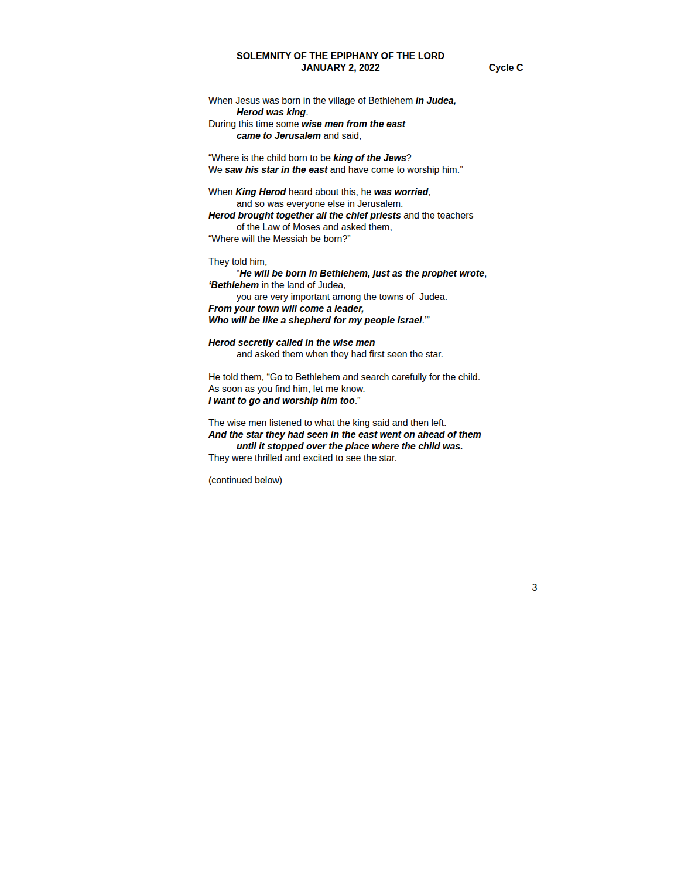SOLEMNITY OF THE EPIPHANY OF THE LORD JANUARY 2, 2022Cycle C
When Jesus was born in the village of Bethlehem in Judea,
Herod was king. During this time some wise men from the east
came to Jerusalem and said,
“Where is the child born to be king of the Jews?
We saw his star in the east and have come to worship him.”
When King Herod heard about this, he was worried,
and so was everyone else in Jerusalem. Herod brought together all the chief priests and the teachers
of the Law of Moses and asked them, “Where will the Messiah be born?”
They told him,
“He will be born in Bethlehem, just as the prophet wrote, ‘Bethlehem in the land of Judea,
you are very important among the towns of Judea. From your town will come a leader,
Who will be like a shepherd for my people Israel.’”
Herod secretly called in the wise men
and asked them when they had first seen the star.
He told them, “Go to Bethlehem and search carefully for the child.
As soon as you find him, let me know.
I want to go and worship him too.”
The wise men listened to what the king said and then left.
And the star they had seen in the east went on ahead of them
until it stopped over the place where the child was. They were thrilled and excited to see the star.
(continued below)
3